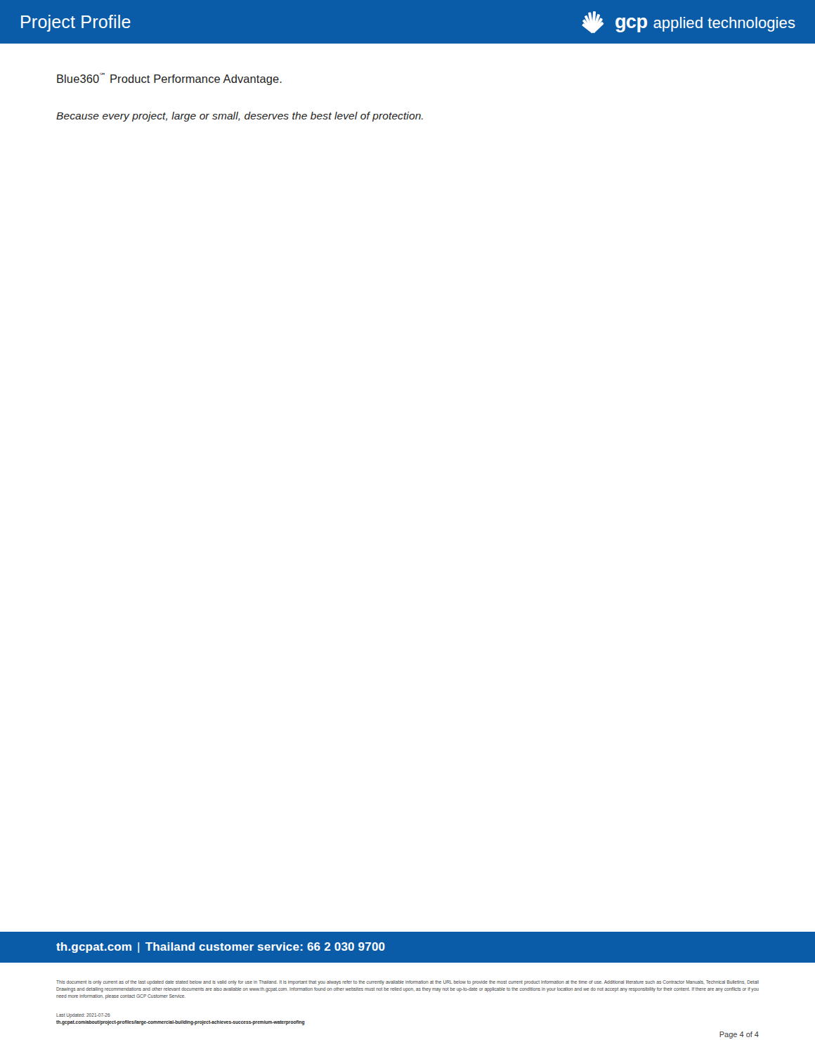Project Profile
gcp applied technologies
Blue360℠ Product Performance Advantage.
Because every project, large or small, deserves the best level of protection.
th.gcpat.com | Thailand customer service: 66 2 030 9700
This document is only current as of the last updated date stated below and is valid only for use in Thailand. It is important that you always refer to the currently available information at the URL below to provide the most current product information at the time of use. Additional literature such as Contractor Manuals, Technical Bulletins, Detail Drawings and detailing recommendations and other relevant documents are also available on www.th.gcpat.com. Information found on other websites must not be relied upon, as they may not be up-to-date or applicable to the conditions in your location and we do not accept any responsibility for their content. If there are any conflicts or if you need more information, please contact GCP Customer Service.
Last Updated: 2021-07-26
th.gcpat.com/about/project-profiles/large-commercial-building-project-achieves-success-premium-waterproofing
Page 4 of 4